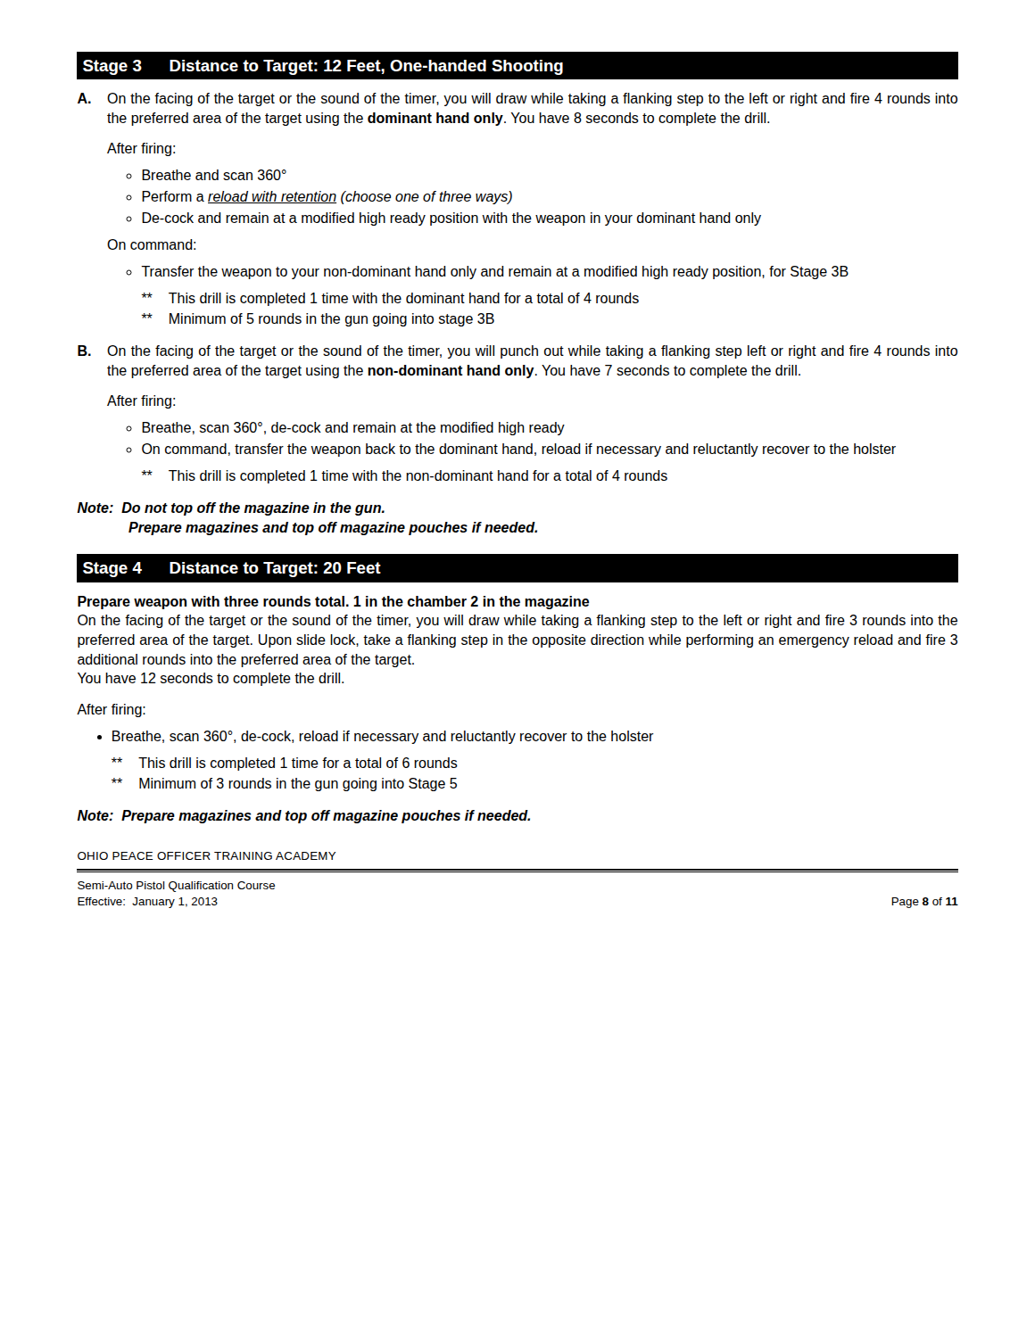Stage 3 Distance to Target: 12 Feet, One-handed Shooting
A. On the facing of the target or the sound of the timer, you will draw while taking a flanking step to the left or right and fire 4 rounds into the preferred area of the target using the dominant hand only. You have 8 seconds to complete the drill.
After firing:
Breathe and scan 360°
Perform a reload with retention (choose one of three ways)
De-cock and remain at a modified high ready position with the weapon in your dominant hand only
On command:
Transfer the weapon to your non-dominant hand only and remain at a modified high ready position, for Stage 3B
**This drill is completed 1 time with the dominant hand for a total of 4 rounds
**Minimum of 5 rounds in the gun going into stage 3B
B. On the facing of the target or the sound of the timer, you will punch out while taking a flanking step left or right and fire 4 rounds into the preferred area of the target using the non-dominant hand only. You have 7 seconds to complete the drill.
After firing:
Breathe, scan 360°, de-cock and remain at the modified high ready
On command, transfer the weapon back to the dominant hand, reload if necessary and reluctantly recover to the holster
**This drill is completed 1 time with the non-dominant hand for a total of 4 rounds
Note: Do not top off the magazine in the gun. Prepare magazines and top off magazine pouches if needed.
Stage 4 Distance to Target: 20 Feet
Prepare weapon with three rounds total. 1 in the chamber 2 in the magazine
On the facing of the target or the sound of the timer, you will draw while taking a flanking step to the left or right and fire 3 rounds into the preferred area of the target. Upon slide lock, take a flanking step in the opposite direction while performing an emergency reload and fire 3 additional rounds into the preferred area of the target.
You have 12 seconds to complete the drill.
After firing:
Breathe, scan 360°, de-cock, reload if necessary and reluctantly recover to the holster
**This drill is completed 1 time for a total of 6 rounds
**Minimum of 3 rounds in the gun going into Stage 5
Note: Prepare magazines and top off magazine pouches if needed.
OHIO PEACE OFFICER TRAINING ACADEMY
| Semi-Auto Pistol Qualification Course Effective: January 1, 2013 | Page 8 of 11 |